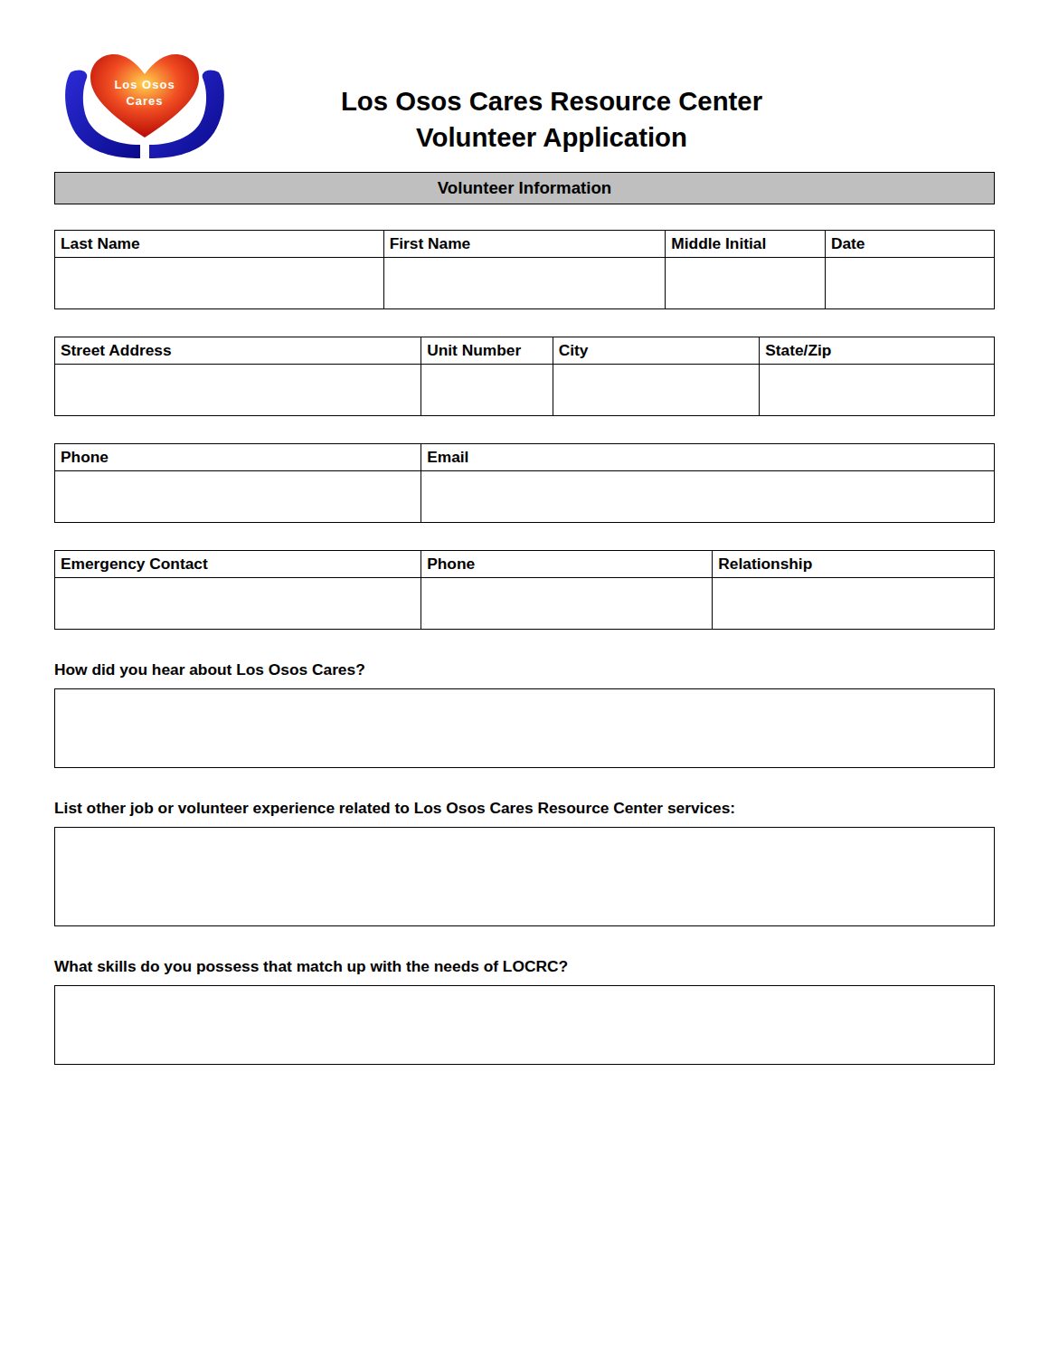Los Osos Cares
Los Osos Cares Resource Center
Volunteer Application
Volunteer Information
| Last Name | First Name | Middle Initial | Date |
| --- | --- | --- | --- |
| Street Address | Unit Number | City | State/Zip |
| --- | --- | --- | --- |
| Phone | Email |
| --- | --- |
| Emergency Contact | Phone | Relationship |
| --- | --- | --- |
How did you hear about Los Osos Cares?
List other job or volunteer experience related to Los Osos Cares Resource Center services:
What skills do you possess that match up with the needs of LOCRC?